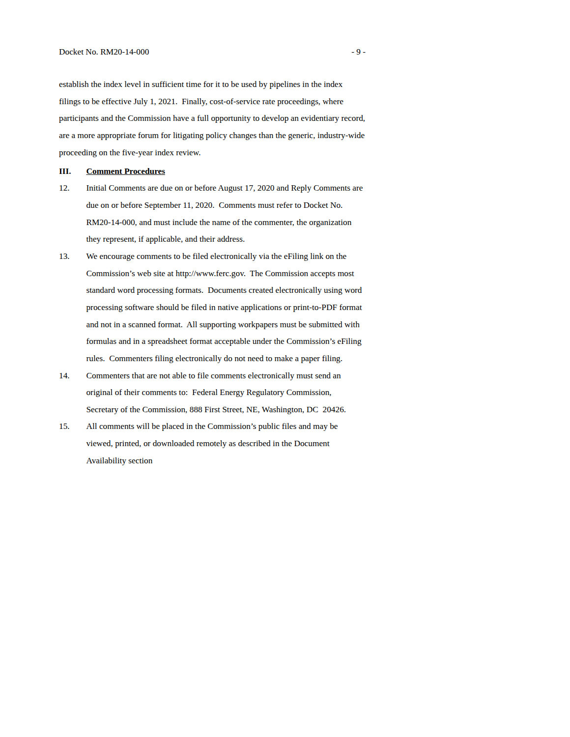Docket No. RM20-14-000 - 9 -
establish the index level in sufficient time for it to be used by pipelines in the index filings to be effective July 1, 2021. Finally, cost-of-service rate proceedings, where participants and the Commission have a full opportunity to develop an evidentiary record, are a more appropriate forum for litigating policy changes than the generic, industry-wide proceeding on the five-year index review.
III. Comment Procedures
12. Initial Comments are due on or before August 17, 2020 and Reply Comments are due on or before September 11, 2020. Comments must refer to Docket No. RM20-14-000, and must include the name of the commenter, the organization they represent, if applicable, and their address.
13. We encourage comments to be filed electronically via the eFiling link on the Commission’s web site at http://www.ferc.gov. The Commission accepts most standard word processing formats. Documents created electronically using word processing software should be filed in native applications or print-to-PDF format and not in a scanned format. All supporting workpapers must be submitted with formulas and in a spreadsheet format acceptable under the Commission’s eFiling rules. Commenters filing electronically do not need to make a paper filing.
14. Commenters that are not able to file comments electronically must send an original of their comments to: Federal Energy Regulatory Commission, Secretary of the Commission, 888 First Street, NE, Washington, DC 20426.
15. All comments will be placed in the Commission’s public files and may be viewed, printed, or downloaded remotely as described in the Document Availability section